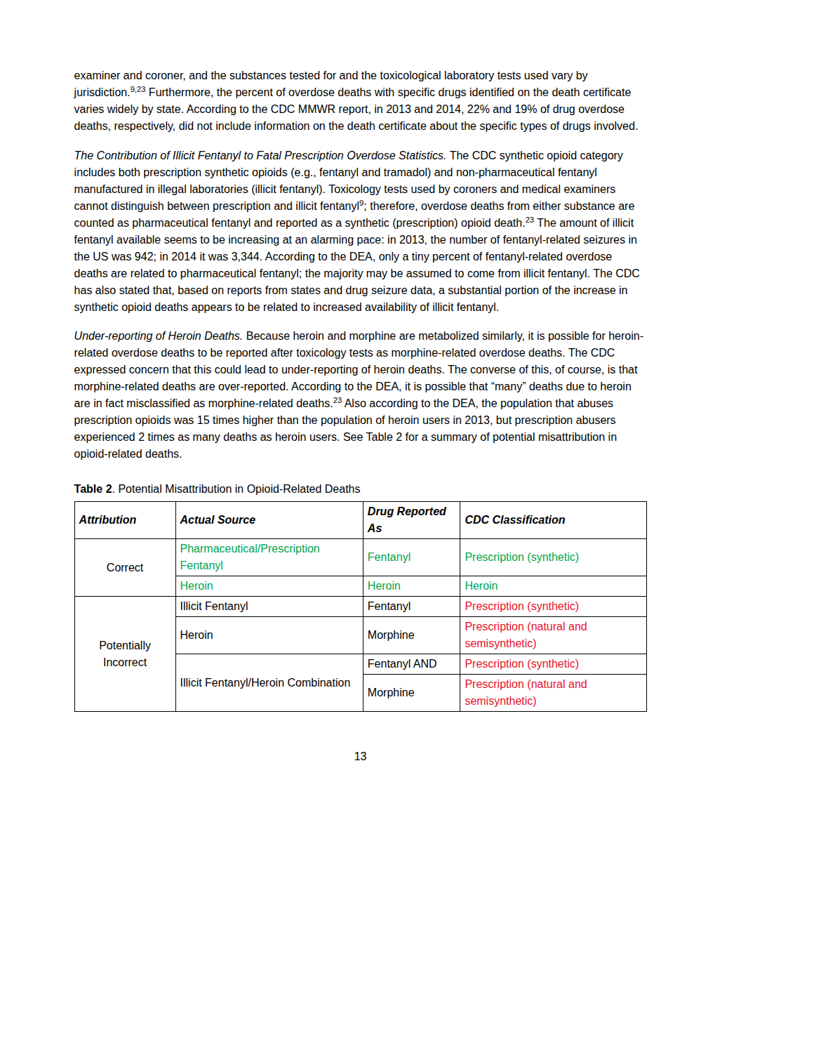examiner and coroner, and the substances tested for and the toxicological laboratory tests used vary by jurisdiction.9,23 Furthermore, the percent of overdose deaths with specific drugs identified on the death certificate varies widely by state. According to the CDC MMWR report, in 2013 and 2014, 22% and 19% of drug overdose deaths, respectively, did not include information on the death certificate about the specific types of drugs involved.
The Contribution of Illicit Fentanyl to Fatal Prescription Overdose Statistics. The CDC synthetic opioid category includes both prescription synthetic opioids (e.g., fentanyl and tramadol) and non-pharmaceutical fentanyl manufactured in illegal laboratories (illicit fentanyl). Toxicology tests used by coroners and medical examiners cannot distinguish between prescription and illicit fentanyl9; therefore, overdose deaths from either substance are counted as pharmaceutical fentanyl and reported as a synthetic (prescription) opioid death.23 The amount of illicit fentanyl available seems to be increasing at an alarming pace: in 2013, the number of fentanyl-related seizures in the US was 942; in 2014 it was 3,344. According to the DEA, only a tiny percent of fentanyl-related overdose deaths are related to pharmaceutical fentanyl; the majority may be assumed to come from illicit fentanyl. The CDC has also stated that, based on reports from states and drug seizure data, a substantial portion of the increase in synthetic opioid deaths appears to be related to increased availability of illicit fentanyl.
Under-reporting of Heroin Deaths. Because heroin and morphine are metabolized similarly, it is possible for heroin-related overdose deaths to be reported after toxicology tests as morphine-related overdose deaths. The CDC expressed concern that this could lead to under-reporting of heroin deaths. The converse of this, of course, is that morphine-related deaths are over-reported. According to the DEA, it is possible that “many” deaths due to heroin are in fact misclassified as morphine-related deaths.23 Also according to the DEA, the population that abuses prescription opioids was 15 times higher than the population of heroin users in 2013, but prescription abusers experienced 2 times as many deaths as heroin users. See Table 2 for a summary of potential misattribution in opioid-related deaths.
Table 2. Potential Misattribution in Opioid-Related Deaths
| Attribution | Actual Source | Drug Reported As | CDC Classification |
| --- | --- | --- | --- |
| Correct | Pharmaceutical/Prescription Fentanyl | Fentanyl | Prescription (synthetic) |
| Heroin | Heroin | Heroin |
| Potentially Incorrect | Illicit Fentanyl | Fentanyl | Prescription (synthetic) |
| Heroin | Morphine | Prescription (natural and semisynthetic) |
| Illicit Fentanyl/Heroin Combination | Fentanyl AND | Prescription (synthetic) |
| Morphine | Prescription (natural and semisynthetic) |
13